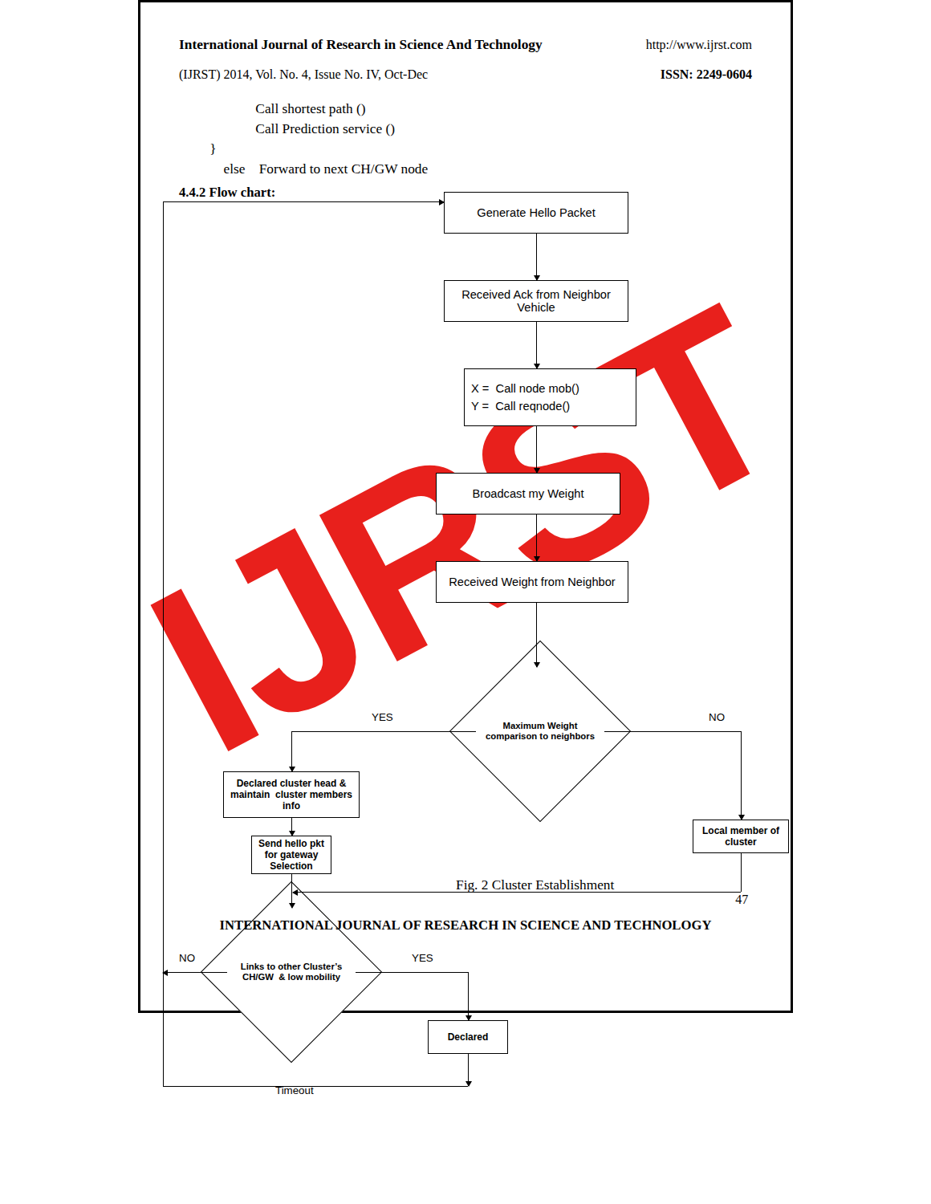International Journal of Research in Science And Technology http://www.ijrst.com
(IJRST) 2014, Vol. No. 4, Issue No. IV, Oct-Dec ISSN: 2249-0604
Call shortest path ()
Call Prediction service ()
}
else Forward to next CH/GW node
4.4.2 Flow chart:
IJRST
Generate Hello Packet
Received Ack from Neighbor Vehicle
X = Call node mob()
Y = Call reqnode()
Broadcast my Weight
Received Weight from Neighbor
Maximum Weight comparison to neighbors
Declared cluster head & maintain cluster members info
Send hello pkt for gateway Selection
Local member of cluster
Links to other Cluster’s CH/GW & low mobility
Declared
YES
NO
NO
YES
Timeout
Fig. 2 Cluster Establishment
47
INTERNATIONAL JOURNAL OF RESEARCH IN SCIENCE AND TECHNOLOGY